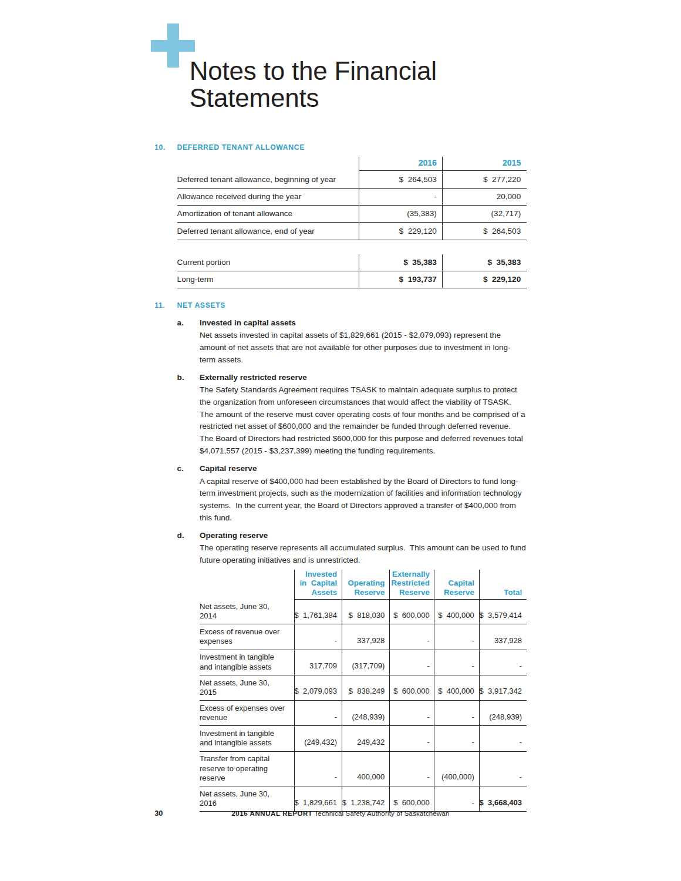Notes to the Financial Statements
10. Deferred Tenant Allowance
| | 2016 | 2015 |
| --- | --- | --- |
| Deferred tenant allowance, beginning of year | $ 264,503 | $ 277,220 |
| Allowance received during the year | - | 20,000 |
| Amortization of tenant allowance | (35,383) | (32,717) |
| Deferred tenant allowance, end of year | $ 229,120 | $ 264,503 |
| Current portion | $ 35,383 | $ 35,383 |
| Long-term | $ 193,737 | $ 229,120 |
11. Net Assets
a.
Invested in capital assets
Net assets invested in capital assets of $1,829,661 (2015 - $2,079,093) represent the amount of net assets that are not available for other purposes due to investment in long-term assets.
b.
Externally restricted reserve
The Safety Standards Agreement requires TSASK to maintain adequate surplus to protect the organization from unforeseen circumstances that would affect the viability of TSASK. The amount of the reserve must cover operating costs of four months and be comprised of a restricted net asset of $600,000 and the remainder be funded through deferred revenue. The Board of Directors had restricted $600,000 for this purpose and deferred revenues total $4,071,557 (2015 - $3,237,399) meeting the funding requirements.
c.
Capital reserve
A capital reserve of $400,000 had been established by the Board of Directors to fund long-term investment projects, such as the modernization of facilities and information technology systems. In the current year, the Board of Directors approved a transfer of $400,000 from this fund.
d.
Operating reserve
The operating reserve represents all accumulated surplus. This amount can be used to fund future operating initiatives and is unrestricted.
| | Invested in Capital Assets | Operating Reserve | Externally Restricted Reserve | Capital Reserve | Total |
| --- | --- | --- | --- | --- | --- |
| Net assets, June 30, 2014 | $ 1,761,384 | $ 818,030 | $ 600,000 | $ 400,000 | $ 3,579,414 |
| Excess of revenue over expenses | - | 337,928 | - | - | 337,928 |
| Investment in tangible and intangible assets | 317,709 | (317,709) | - | - | - |
| Net assets, June 30, 2015 | $ 2,079,093 | $ 838,249 | $ 600,000 | $ 400,000 | $ 3,917,342 |
| Excess of expenses over revenue | - | (248,939) | - | - | (248,939) |
| Investment in tangible and intangible assets | (249,432) | 249,432 | - | - | - |
| Transfer from capital reserve to operating reserve | - | 400,000 | - | (400,000) | - |
| Net assets, June 30, 2016 | $ 1,829,661 | $ 1,238,742 | $ 600,000 | - | $ 3,668,403 |
30
2016 ANNUAL REPORT Technical Safety Authority of Saskatchewan